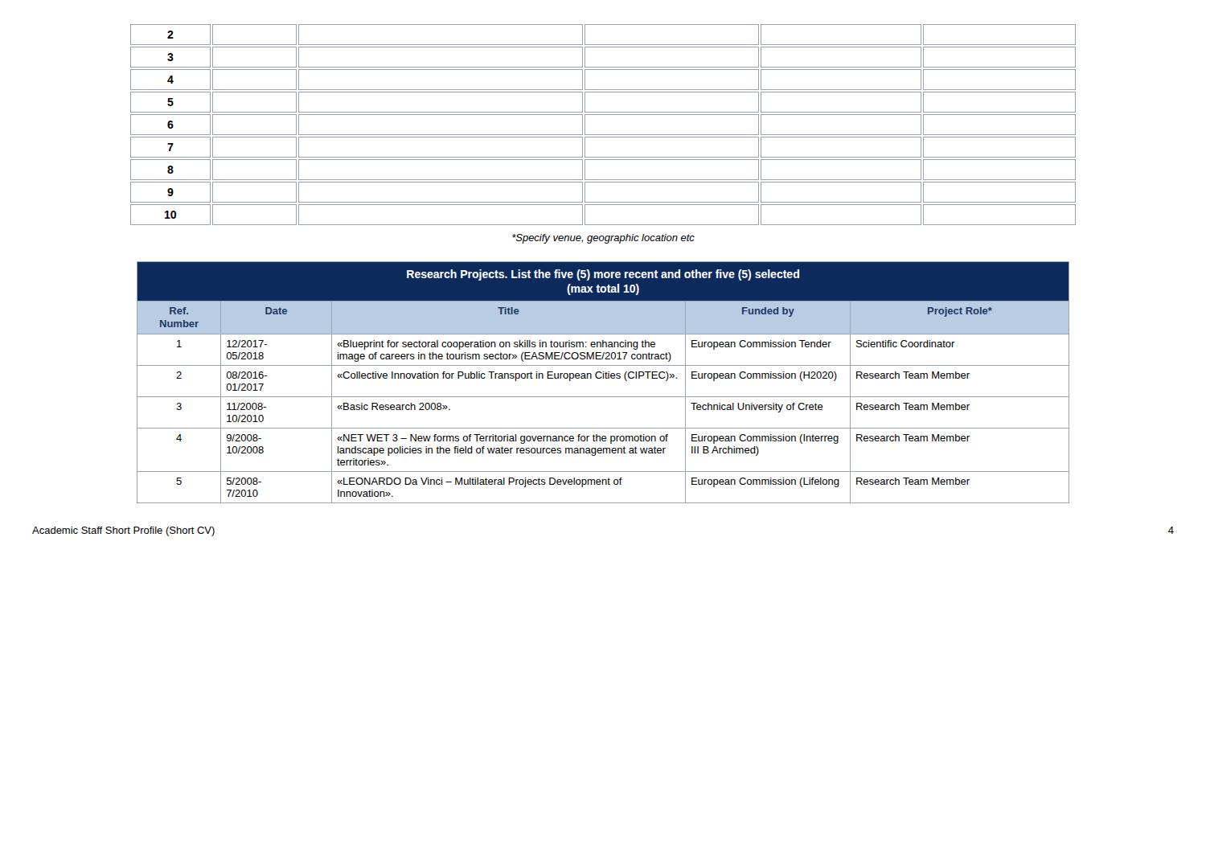| 2 | | | | | |
| 3 | | | | | |
| 4 | | | | | |
| 5 | | | | | |
| 6 | | | | | |
| 7 | | | | | |
| 8 | | | | | |
| 9 | | | | | |
| 10 | | | | | |
*Specify venue, geographic location etc
| Research Projects. List the five (5) more recent and other five (5) selected (max total 10) |
| --- |
| Ref. Number | Date | Title | Funded by | Project Role* |
| 1 | 12/2017- 05/2018 | «Blueprint for sectoral cooperation on skills in tourism: enhancing the image of careers in the tourism sector» (EASME/COSME/2017 contract) | European Commission Tender | Scientific Coordinator |
| 2 | 08/2016- 01/2017 | «Collective Innovation for Public Transport in European Cities (CIPTEC)». | European Commission (H2020) | Research Team Member |
| 3 | 11/2008- 10/2010 | «Basic Research 2008». | Technical University of Crete | Research Team Member |
| 4 | 9/2008- 10/2008 | «NET WET 3 – New forms of Territorial governance for the promotion of landscape policies in the field of water resources management at water territories». | European Commission (Interreg III B Archimed) | Research Team Member |
| 5 | 5/2008- 7/2010 | «LEONARDO Da Vinci – Multilateral Projects Development of Innovation». | European Commission (Lifelong | Research Team Member |
Academic Staff Short Profile (Short CV) 4